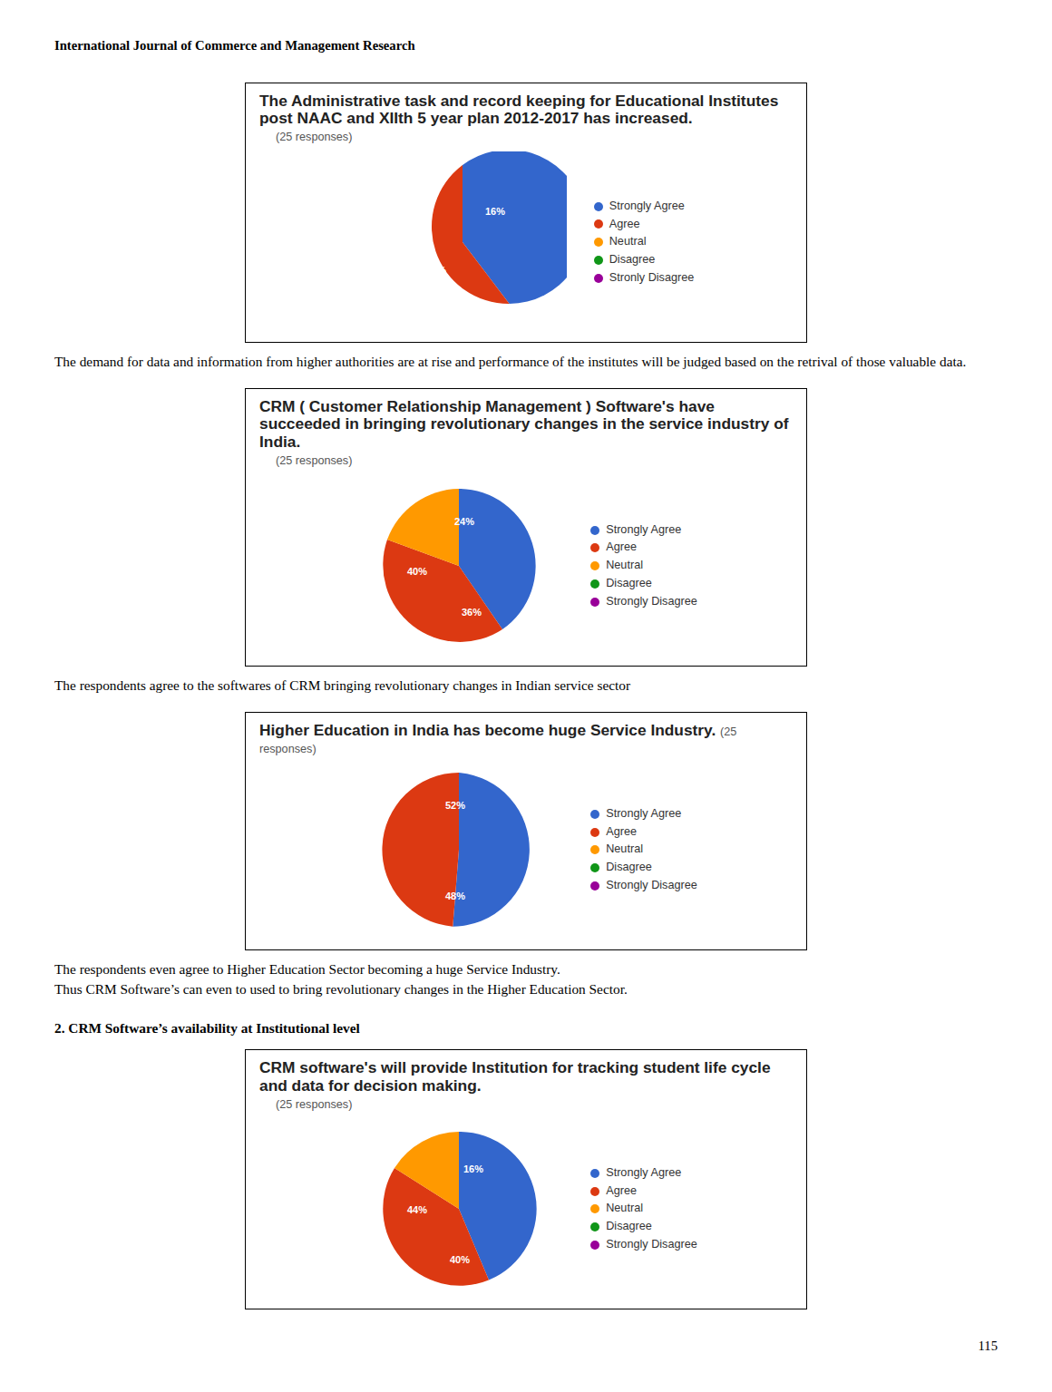International Journal of Commerce and Management Research
The Administrative task and record keeping for Educational Institutes post NAAC and XIIth 5 year plan 2012-2017 has increased.
(25 responses)
84% 16%
Strongly Agree
Agree
Neutral
Disagree
Stronly Disagree
The demand for data and information from higher authorities are at rise and performance of the institutes will be judged based on the retrival of those valuable data.
CRM ( Customer Relationship Management ) Software's have succeeded in bringing revolutionary changes in the service industry of India.
(25 responses)
36% 40% 24%
Strongly Agree
Agree
Neutral
Disagree
Strongly Disagree
The respondents agree to the softwares of CRM bringing revolutionary changes in Indian service sector
Higher Education in India has become huge Service Industry. (25 responses)
48% 52%
Strongly Agree
Agree
Neutral
Disagree
Strongly Disagree
The respondents even agree to Higher Education Sector becoming a huge Service Industry.
Thus CRM Software’s can even to used to bring revolutionary changes in the Higher Education Sector.
2. CRM Software’s availability at Institutional level
CRM software's will provide Institution for tracking student life cycle and data for decision making.
(25 responses)
40% 44% 16%
Strongly Agree
Agree
Neutral
Disagree
Strongly Disagree
115